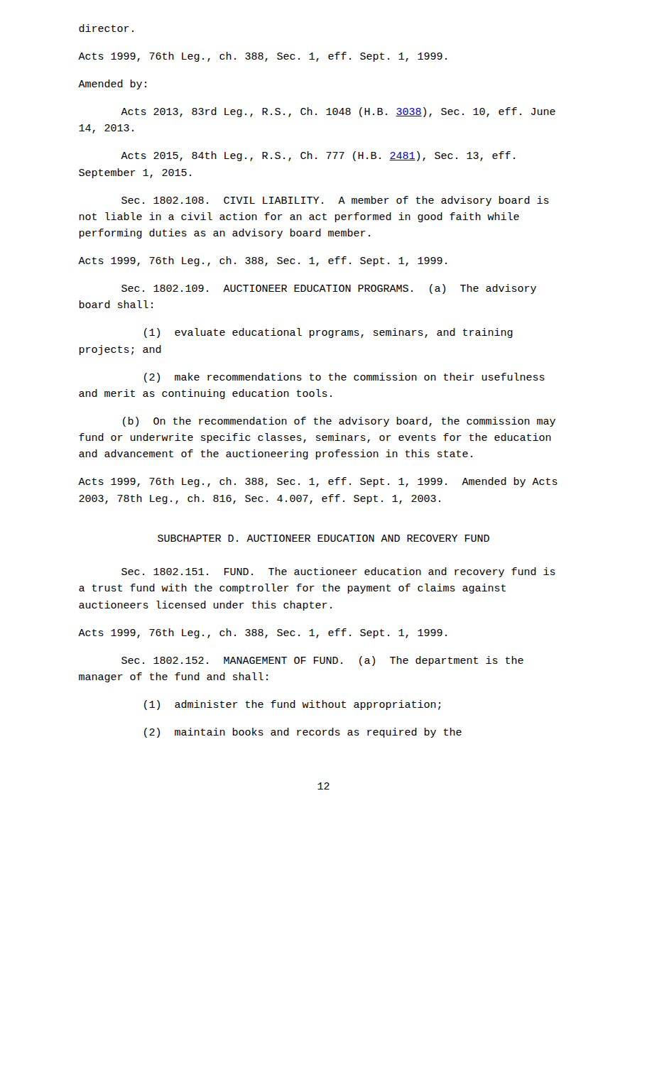director.
Acts 1999, 76th Leg., ch. 388, Sec. 1, eff. Sept. 1, 1999.
Amended by:
Acts 2013, 83rd Leg., R.S., Ch. 1048 (H.B. 3038), Sec. 10, eff. June 14, 2013.
Acts 2015, 84th Leg., R.S., Ch. 777 (H.B. 2481), Sec. 13, eff. September 1, 2015.
Sec. 1802.108. CIVIL LIABILITY. A member of the advisory board is not liable in a civil action for an act performed in good faith while performing duties as an advisory board member.
Acts 1999, 76th Leg., ch. 388, Sec. 1, eff. Sept. 1, 1999.
Sec. 1802.109. AUCTIONEER EDUCATION PROGRAMS. (a) The advisory board shall:
(1) evaluate educational programs, seminars, and training projects; and
(2) make recommendations to the commission on their usefulness and merit as continuing education tools.
(b) On the recommendation of the advisory board, the commission may fund or underwrite specific classes, seminars, or events for the education and advancement of the auctioneering profession in this state.
Acts 1999, 76th Leg., ch. 388, Sec. 1, eff. Sept. 1, 1999. Amended by Acts 2003, 78th Leg., ch. 816, Sec. 4.007, eff. Sept. 1, 2003.
SUBCHAPTER D. AUCTIONEER EDUCATION AND RECOVERY FUND
Sec. 1802.151. FUND. The auctioneer education and recovery fund is a trust fund with the comptroller for the payment of claims against auctioneers licensed under this chapter.
Acts 1999, 76th Leg., ch. 388, Sec. 1, eff. Sept. 1, 1999.
Sec. 1802.152. MANAGEMENT OF FUND. (a) The department is the manager of the fund and shall:
(1) administer the fund without appropriation;
(2) maintain books and records as required by the
12